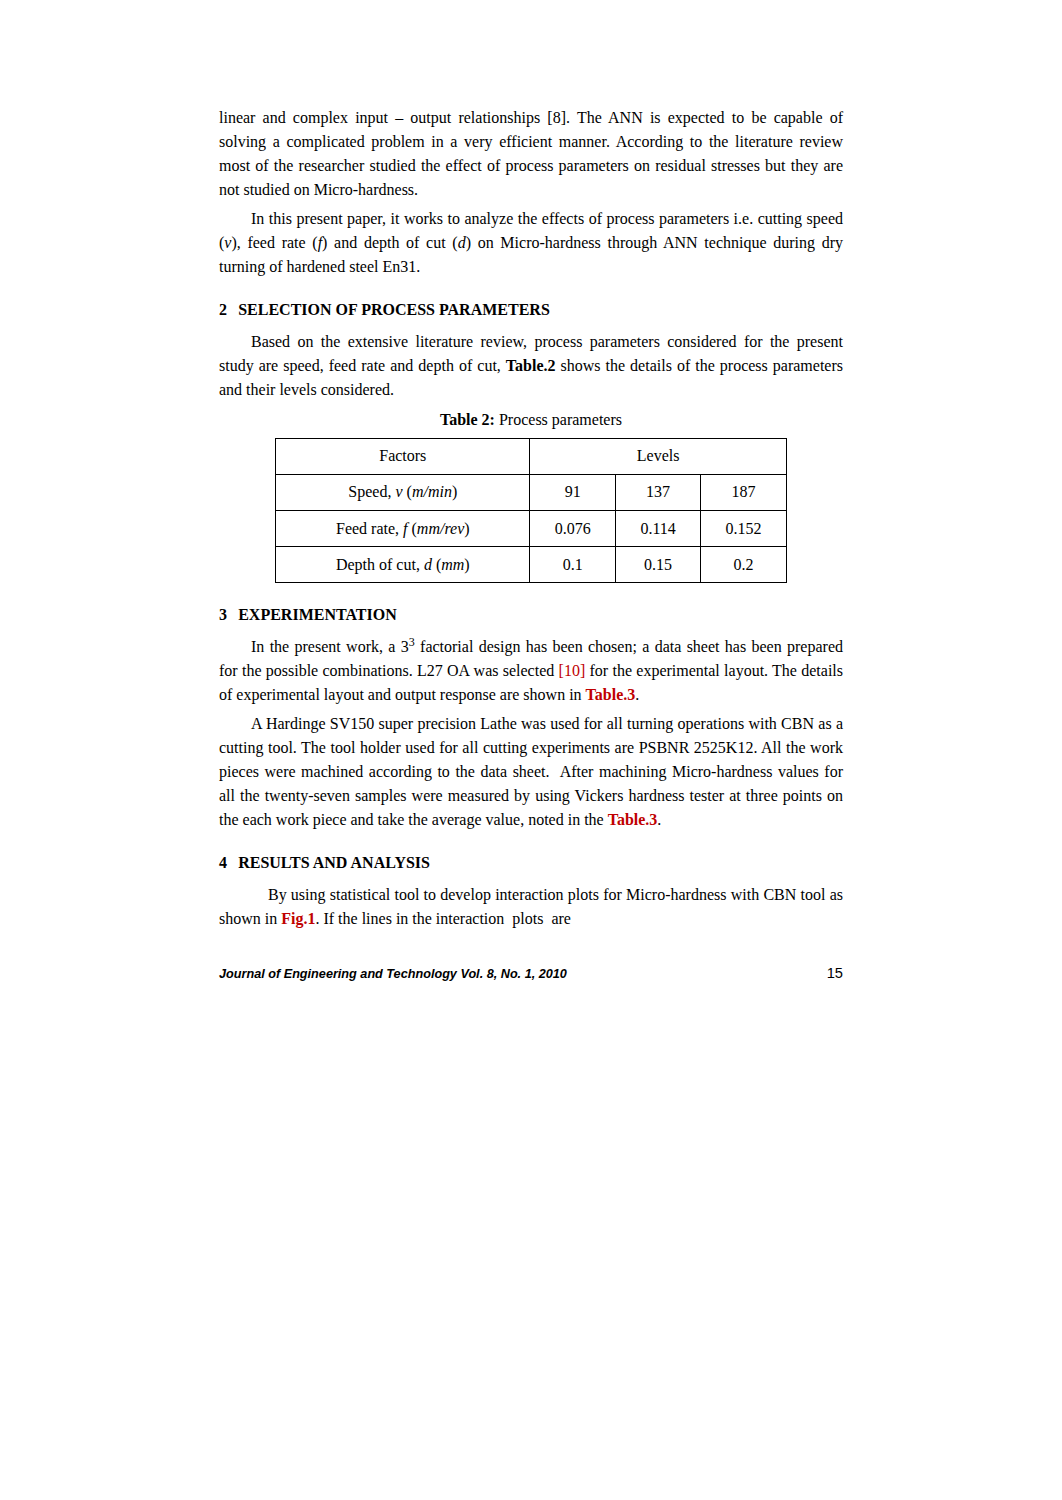linear and complex input – output relationships [8]. The ANN is expected to be capable of solving a complicated problem in a very efficient manner. According to the literature review most of the researcher studied the effect of process parameters on residual stresses but they are not studied on Micro-hardness.
In this present paper, it works to analyze the effects of process parameters i.e. cutting speed (v), feed rate (f) and depth of cut (d) on Micro-hardness through ANN technique during dry turning of hardened steel En31.
2 Selection of Process Parameters
Based on the extensive literature review, process parameters considered for the present study are speed, feed rate and depth of cut, Table.2 shows the details of the process parameters and their levels considered.
Table 2: Process parameters
| Factors | Levels |
| --- | --- |
| Speed, v ( m/min ) | 91 | 137 | 187 |
| Feed rate, f ( mm/rev ) | 0.076 | 0.114 | 0.152 |
| Depth of cut, d ( mm ) | 0.1 | 0.15 | 0.2 |
3 Experimentation
In the present work, a 33 factorial design has been chosen; a data sheet has been prepared for the possible combinations. L27 OA was selected [10] for the experimental layout. The details of experimental layout and output response are shown in Table.3.
A Hardinge SV150 super precision Lathe was used for all turning operations with CBN as a cutting tool. The tool holder used for all cutting experiments are PSBNR 2525K12. All the work pieces were machined according to the data sheet. After machining Micro-hardness values for all the twenty-seven samples were measured by using Vickers hardness tester at three points on the each work piece and take the average value, noted in the Table.3.
4 Results and Analysis
By using statistical tool to develop interaction plots for Micro-hardness with CBN tool as shown in Fig.1. If the lines in the interaction plots are
Journal of Engineering and Technology Vol. 8, No. 1, 2010 15